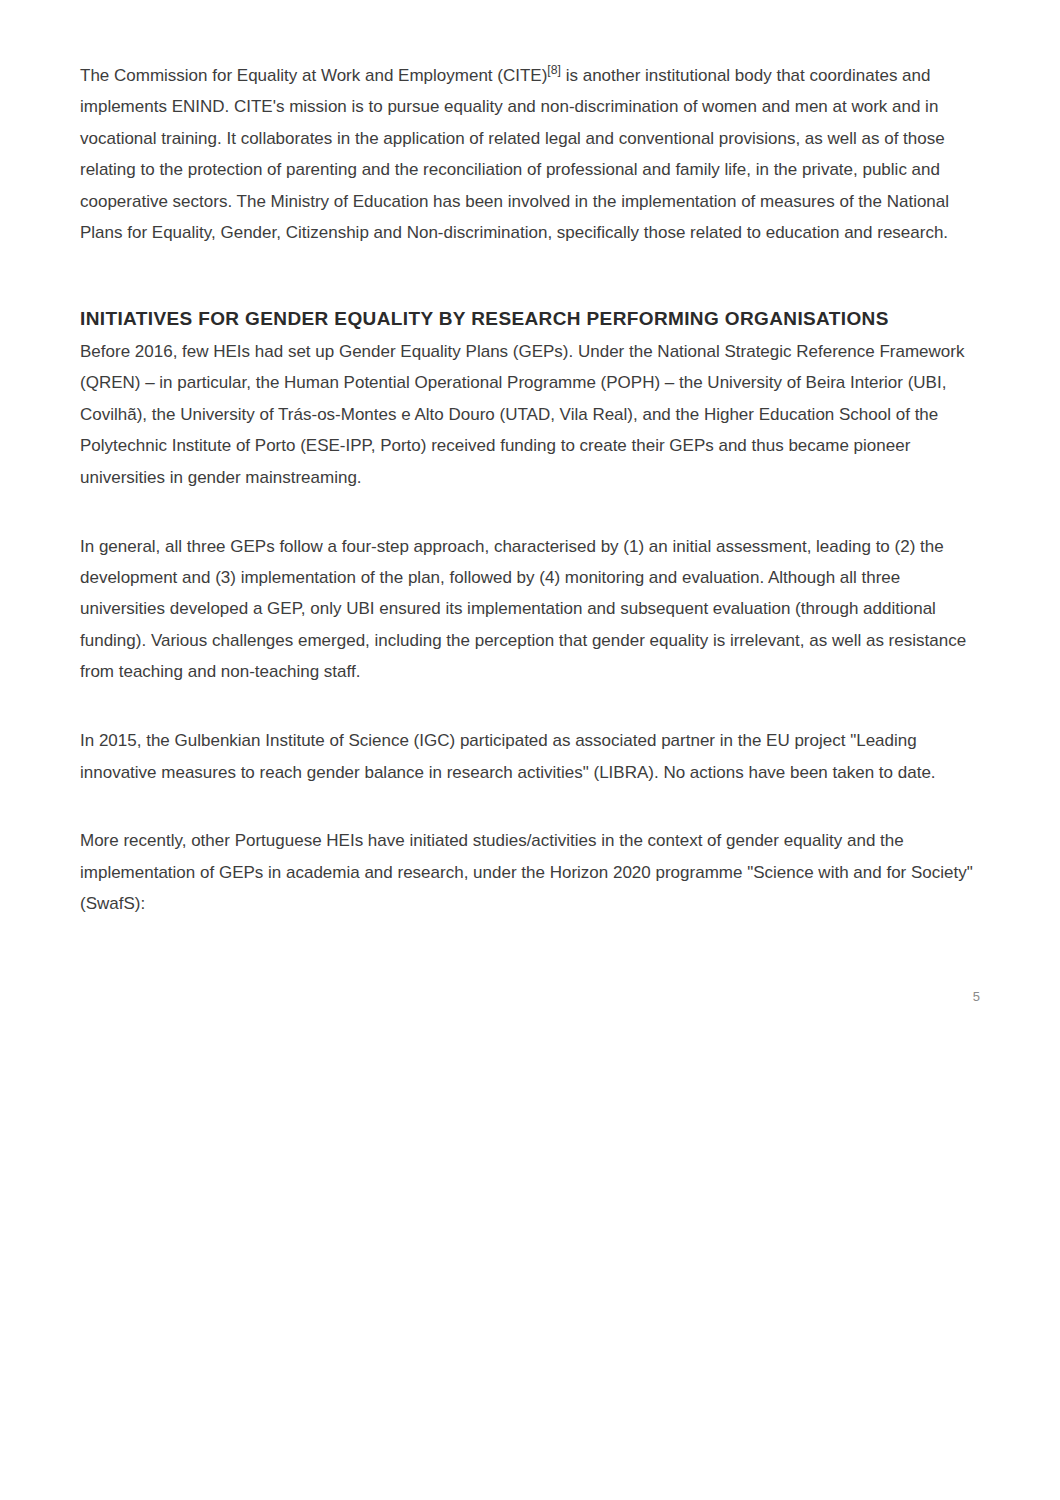The Commission for Equality at Work and Employment (CITE)[8] is another institutional body that coordinates and implements ENIND. CITE's mission is to pursue equality and non-discrimination of women and men at work and in vocational training. It collaborates in the application of related legal and conventional provisions, as well as of those relating to the protection of parenting and the reconciliation of professional and family life, in the private, public and cooperative sectors. The Ministry of Education has been involved in the implementation of measures of the National Plans for Equality, Gender, Citizenship and Non-discrimination, specifically those related to education and research.
INITIATIVES FOR GENDER EQUALITY BY RESEARCH PERFORMING ORGANISATIONS
Before 2016, few HEIs had set up Gender Equality Plans (GEPs). Under the National Strategic Reference Framework (QREN) – in particular, the Human Potential Operational Programme (POPH) – the University of Beira Interior (UBI, Covilhã), the University of Trás-os-Montes e Alto Douro (UTAD, Vila Real), and the Higher Education School of the Polytechnic Institute of Porto (ESE-IPP, Porto) received funding to create their GEPs and thus became pioneer universities in gender mainstreaming.
In general, all three GEPs follow a four-step approach, characterised by (1) an initial assessment, leading to (2) the development and (3) implementation of the plan, followed by (4) monitoring and evaluation. Although all three universities developed a GEP, only UBI ensured its implementation and subsequent evaluation (through additional funding). Various challenges emerged, including the perception that gender equality is irrelevant, as well as resistance from teaching and non-teaching staff.
In 2015, the Gulbenkian Institute of Science (IGC) participated as associated partner in the EU project "Leading innovative measures to reach gender balance in research activities" (LIBRA). No actions have been taken to date.
More recently, other Portuguese HEIs have initiated studies/activities in the context of gender equality and the implementation of GEPs in academia and research, under the Horizon 2020 programme "Science with and for Society" (SwafS):
5